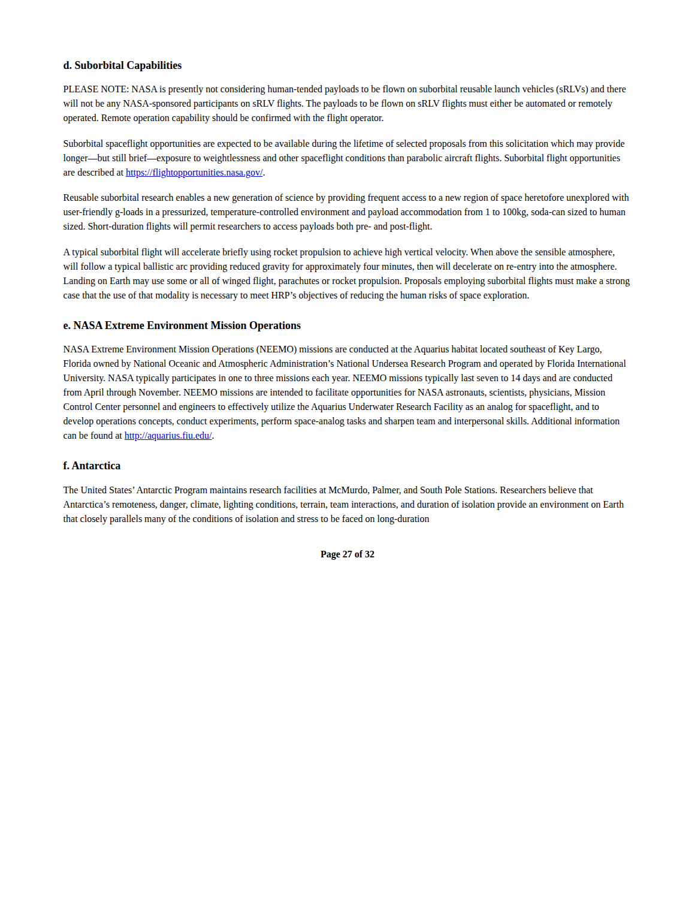d. Suborbital Capabilities
PLEASE NOTE: NASA is presently not considering human-tended payloads to be flown on suborbital reusable launch vehicles (sRLVs) and there will not be any NASA-sponsored participants on sRLV flights. The payloads to be flown on sRLV flights must either be automated or remotely operated. Remote operation capability should be confirmed with the flight operator.
Suborbital spaceflight opportunities are expected to be available during the lifetime of selected proposals from this solicitation which may provide longer—but still brief—exposure to weightlessness and other spaceflight conditions than parabolic aircraft flights. Suborbital flight opportunities are described at https://flightopportunities.nasa.gov/.
Reusable suborbital research enables a new generation of science by providing frequent access to a new region of space heretofore unexplored with user-friendly g-loads in a pressurized, temperature-controlled environment and payload accommodation from 1 to 100kg, soda-can sized to human sized. Short-duration flights will permit researchers to access payloads both pre- and post-flight.
A typical suborbital flight will accelerate briefly using rocket propulsion to achieve high vertical velocity. When above the sensible atmosphere, will follow a typical ballistic arc providing reduced gravity for approximately four minutes, then will decelerate on re-entry into the atmosphere. Landing on Earth may use some or all of winged flight, parachutes or rocket propulsion. Proposals employing suborbital flights must make a strong case that the use of that modality is necessary to meet HRP’s objectives of reducing the human risks of space exploration.
e. NASA Extreme Environment Mission Operations
NASA Extreme Environment Mission Operations (NEEMO) missions are conducted at the Aquarius habitat located southeast of Key Largo, Florida owned by National Oceanic and Atmospheric Administration’s National Undersea Research Program and operated by Florida International University. NASA typically participates in one to three missions each year. NEEMO missions typically last seven to 14 days and are conducted from April through November. NEEMO missions are intended to facilitate opportunities for NASA astronauts, scientists, physicians, Mission Control Center personnel and engineers to effectively utilize the Aquarius Underwater Research Facility as an analog for spaceflight, and to develop operations concepts, conduct experiments, perform space-analog tasks and sharpen team and interpersonal skills. Additional information can be found at http://aquarius.fiu.edu/.
f. Antarctica
The United States’ Antarctic Program maintains research facilities at McMurdo, Palmer, and South Pole Stations. Researchers believe that Antarctica’s remoteness, danger, climate, lighting conditions, terrain, team interactions, and duration of isolation provide an environment on Earth that closely parallels many of the conditions of isolation and stress to be faced on long-duration
Page 27 of 32